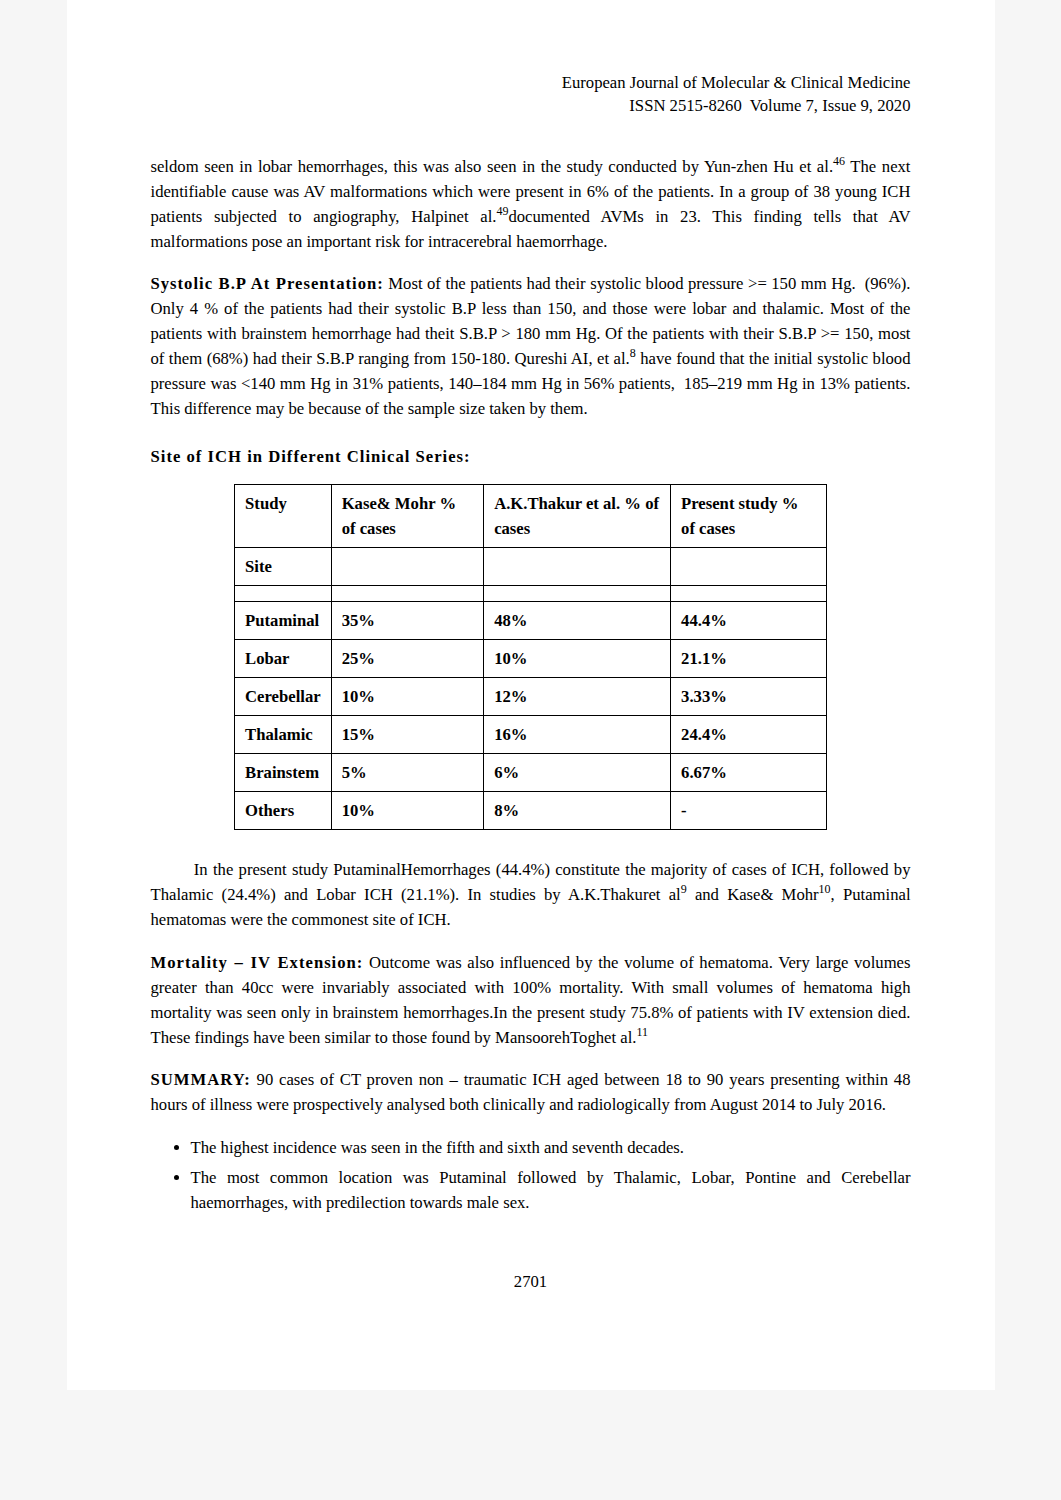European Journal of Molecular & Clinical Medicine ISSN 2515-8260 Volume 7, Issue 9, 2020
seldom seen in lobar hemorrhages, this was also seen in the study conducted by Yun-zhen Hu et al.46 The next identifiable cause was AV malformations which were present in 6% of the patients. In a group of 38 young ICH patients subjected to angiography, Halpinet al.49documented AVMs in 23. This finding tells that AV malformations pose an important risk for intracerebral haemorrhage.
Systolic B.P At Presentation: Most of the patients had their systolic blood pressure >= 150 mm Hg. (96%). Only 4 % of the patients had their systolic B.P less than 150, and those were lobar and thalamic. Most of the patients with brainstem hemorrhage had theit S.B.P > 180 mm Hg. Of the patients with their S.B.P >= 150, most of them (68%) had their S.B.P ranging from 150-180. Qureshi AI, et al.8 have found that the initial systolic blood pressure was <140 mm Hg in 31% patients, 140–184 mm Hg in 56% patients, 185–219 mm Hg in 13% patients. This difference may be because of the sample size taken by them.
Site of ICH in Different Clinical Series:
| Study | Kase& Mohr % of cases | A.K.Thakur et al. % of cases | Present study % of cases |
| --- | --- | --- | --- |
| Site | | | |
| Putaminal | 35% | 48% | 44.4% |
| Lobar | 25% | 10% | 21.1% |
| Cerebellar | 10% | 12% | 3.33% |
| Thalamic | 15% | 16% | 24.4% |
| Brainstem | 5% | 6% | 6.67% |
| Others | 10% | 8% | - |
In the present study PutaminalHemorrhages (44.4%) constitute the majority of cases of ICH, followed by Thalamic (24.4%) and Lobar ICH (21.1%). In studies by A.K.Thakuret al9 and Kase& Mohr10, Putaminal hematomas were the commonest site of ICH.
Mortality – IV Extension: Outcome was also influenced by the volume of hematoma. Very large volumes greater than 40cc were invariably associated with 100% mortality. With small volumes of hematoma high mortality was seen only in brainstem hemorrhages.In the present study 75.8% of patients with IV extension died. These findings have been similar to those found by MansoorehToghet al.11
SUMMARY: 90 cases of CT proven non – traumatic ICH aged between 18 to 90 years presenting within 48 hours of illness were prospectively analysed both clinically and radiologically from August 2014 to July 2016.
The highest incidence was seen in the fifth and sixth and seventh decades.
The most common location was Putaminal followed by Thalamic, Lobar, Pontine and Cerebellar haemorrhages, with predilection towards male sex.
2701